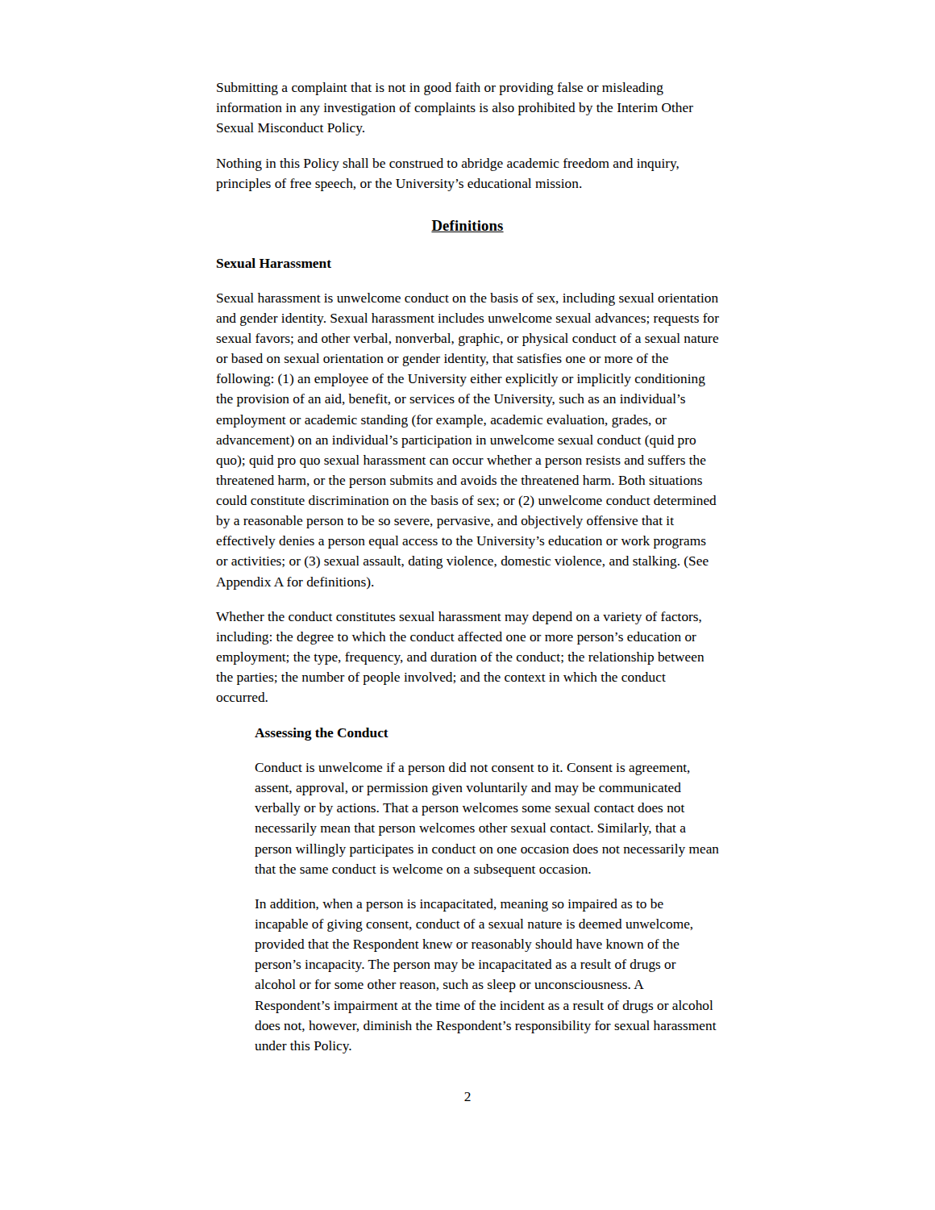Submitting a complaint that is not in good faith or providing false or misleading information in any investigation of complaints is also prohibited by the Interim Other Sexual Misconduct Policy.
Nothing in this Policy shall be construed to abridge academic freedom and inquiry, principles of free speech, or the University’s educational mission.
Definitions
Sexual Harassment
Sexual harassment is unwelcome conduct on the basis of sex, including sexual orientation and gender identity. Sexual harassment includes unwelcome sexual advances; requests for sexual favors; and other verbal, nonverbal, graphic, or physical conduct of a sexual nature or based on sexual orientation or gender identity, that satisfies one or more of the following: (1) an employee of the University either explicitly or implicitly conditioning the provision of an aid, benefit, or services of the University, such as an individual’s employment or academic standing (for example, academic evaluation, grades, or advancement) on an individual’s participation in unwelcome sexual conduct (quid pro quo); quid pro quo sexual harassment can occur whether a person resists and suffers the threatened harm, or the person submits and avoids the threatened harm. Both situations could constitute discrimination on the basis of sex; or (2) unwelcome conduct determined by a reasonable person to be so severe, pervasive, and objectively offensive that it effectively denies a person equal access to the University’s education or work programs or activities; or (3) sexual assault, dating violence, domestic violence, and stalking. (See Appendix A for definitions).
Whether the conduct constitutes sexual harassment may depend on a variety of factors, including: the degree to which the conduct affected one or more person’s education or employment; the type, frequency, and duration of the conduct; the relationship between the parties; the number of people involved; and the context in which the conduct occurred.
Assessing the Conduct
Conduct is unwelcome if a person did not consent to it. Consent is agreement, assent, approval, or permission given voluntarily and may be communicated verbally or by actions. That a person welcomes some sexual contact does not necessarily mean that person welcomes other sexual contact. Similarly, that a person willingly participates in conduct on one occasion does not necessarily mean that the same conduct is welcome on a subsequent occasion.
In addition, when a person is incapacitated, meaning so impaired as to be incapable of giving consent, conduct of a sexual nature is deemed unwelcome, provided that the Respondent knew or reasonably should have known of the person’s incapacity. The person may be incapacitated as a result of drugs or alcohol or for some other reason, such as sleep or unconsciousness. A Respondent’s impairment at the time of the incident as a result of drugs or alcohol does not, however, diminish the Respondent’s responsibility for sexual harassment under this Policy.
2